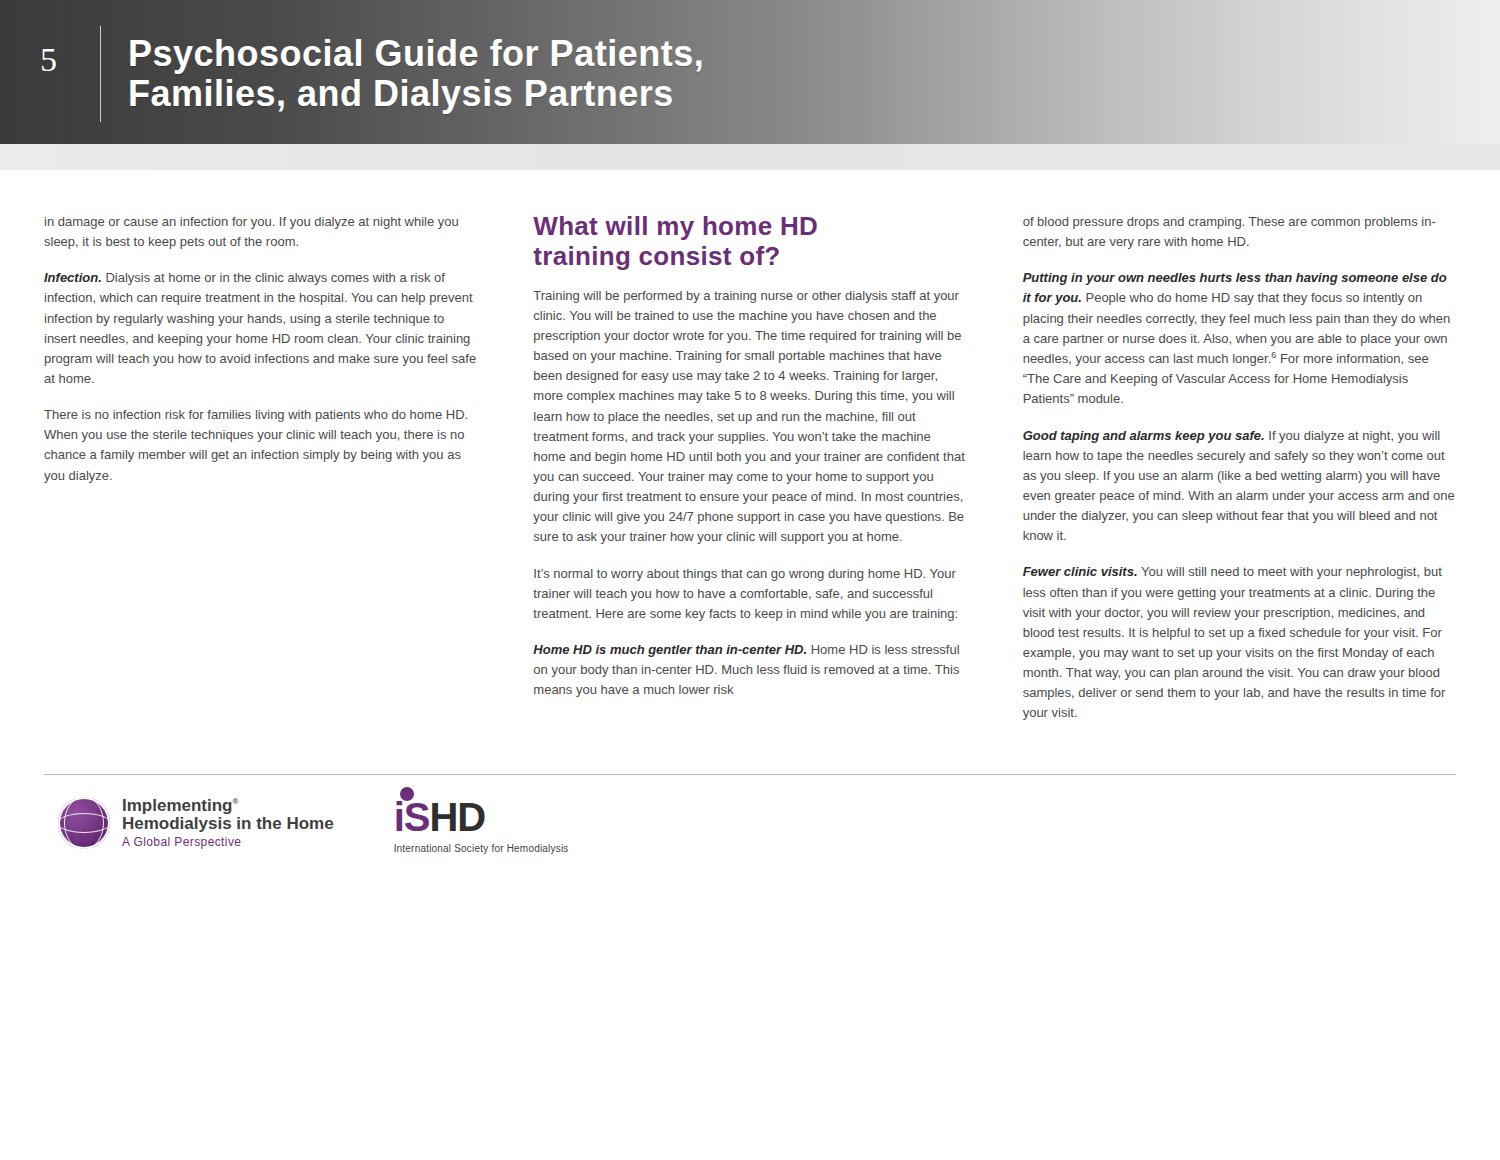5
Psychosocial Guide for Patients,
Families, and Dialysis Partners
in damage or cause an infection for you. If you dialyze at night while you sleep, it is best to keep pets out of the room.
Infection. Dialysis at home or in the clinic always comes with a risk of infection, which can require treatment in the hospital. You can help prevent infection by regularly washing your hands, using a sterile technique to insert needles, and keeping your home HD room clean. Your clinic training program will teach you how to avoid infections and make sure you feel safe at home.
There is no infection risk for families living with patients who do home HD. When you use the sterile techniques your clinic will teach you, there is no chance a family member will get an infection simply by being with you as you dialyze.
What will my home HD
training consist of?
Training will be performed by a training nurse or other dialysis staff at your clinic. You will be trained to use the machine you have chosen and the prescription your doctor wrote for you. The time required for training will be based on your machine. Training for small portable machines that have been designed for easy use may take 2 to 4 weeks. Training for larger, more complex machines may take 5 to 8 weeks. During this time, you will learn how to place the needles, set up and run the machine, fill out treatment forms, and track your supplies. You won’t take the machine home and begin home HD until both you and your trainer are confident that you can succeed. Your trainer may come to your home to support you during your first treatment to ensure your peace of mind. In most countries, your clinic will give you 24/7 phone support in case you have questions. Be sure to ask your trainer how your clinic will support you at home.
It’s normal to worry about things that can go wrong during home HD. Your trainer will teach you how to have a comfortable, safe, and successful treatment. Here are some key facts to keep in mind while you are training:
Home HD is much gentler than in-center HD. Home HD is less stressful on your body than in-center HD. Much less fluid is removed at a time. This means you have a much lower risk
of blood pressure drops and cramping. These are common problems in-center, but are very rare with home HD.
Putting in your own needles hurts less than having someone else do it for you. People who do home HD say that they focus so intently on placing their needles correctly, they feel much less pain than they do when a care partner or nurse does it. Also, when you are able to place your own needles, your access can last much longer.6 For more information, see “The Care and Keeping of Vascular Access for Home Hemodialysis Patients” module.
Good taping and alarms keep you safe. If you dialyze at night, you will learn how to tape the needles securely and safely so they won’t come out as you sleep. If you use an alarm (like a bed wetting alarm) you will have even greater peace of mind. With an alarm under your access arm and one under the dialyzer, you can sleep without fear that you will bleed and not know it.
Fewer clinic visits. You will still need to meet with your nephrologist, but less often than if you were getting your treatments at a clinic. During the visit with your doctor, you will review your prescription, medicines, and blood test results. It is helpful to set up a fixed schedule for your visit. For example, you may want to set up your visits on the first Monday of each month. That way, you can plan around the visit. You can draw your blood samples, deliver or send them to your lab, and have the results in time for your visit.
Implementing®
Hemodialysis in the Home
A Global Perspective
iSHD
International Society for Hemodialysis